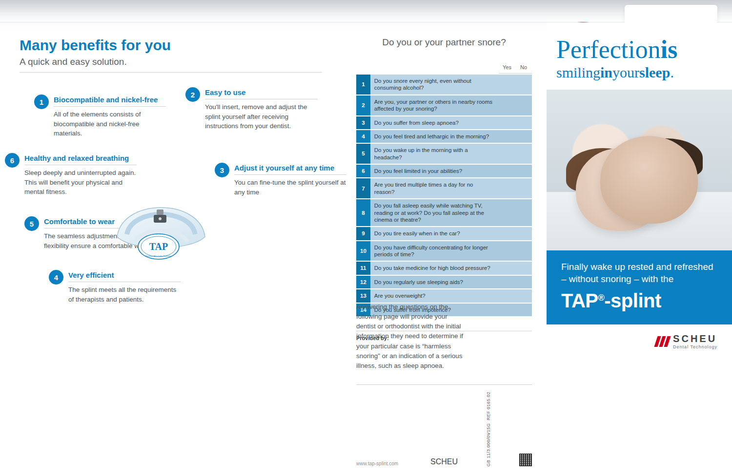TAP Thornton Adjustable Positioner
Many benefits for you
A quick and easy solution.
1
Biocompatible and nickel-free
All of the elements consists of biocompatible and nickel-free materials.
2
Easy to use
You'll insert, remove and adjust the splint yourself after receiving instructions from your dentist.
3
Adjust it yourself at any time
You can fine-tune the splint yourself at any time
4
Very efficient
The splint meets all the requirements of therapists and patients.
5
Comfortable to wear
The seamless adjustments and lateral flexibility ensure a comfortable wear.
6
Healthy and relaxed breathing
Sleep deeply and uninterrupted again. This will benefit your physical and mental fitness.
TAP Thornton Adjustable Positioner
Do you or your partner snore?
| | | Yes | No |
| --- | --- | --- | --- |
| 1 | Do you snore every night, even without consuming alcohol? | | |
| 2 | Are you, your partner or others in nearby rooms affected by your snoring? | | |
| 3 | Do you suffer from sleep apnoea? | | |
| 4 | Do you feel tired and lethargic in the morning? | | |
| 5 | Do you wake up in the morning with a headache? | | |
| 6 | Do you feel limited in your abilities? | | |
| 7 | Are you tired multiple times a day for no reason? | | |
| 8 | Do you fall asleep easily while watching TV, reading or at work? Do you fall asleep at the cinema or theatre? | | |
| 9 | Do you tire easily when in the car? | | |
| 10 | Do you have difficulty concentrating for longer periods of time? | | |
| 11 | Do you take medicine for high blood pressure? | | |
| 12 | Do you regularly use sleeping aids? | | |
| 13 | Are you overweight? | | |
| 14 | Do you suffer from impotence? | | |
Answering the questions on the following page will provide your dentist or orthodontist with the initial information they need to determine if your particular case is “harmless snoring” or an indication of a serious illness, such as sleep apnoea.
Provided by:
www.tap-splint.com
SCHEU
GB 11/3.000/0V15G REF 0165.02
Perfectionis
smilinginyoursleep.
Finally wake up rested and refreshed
– without snoring – with the
TAP®-splint
SCHEU Dental Technology